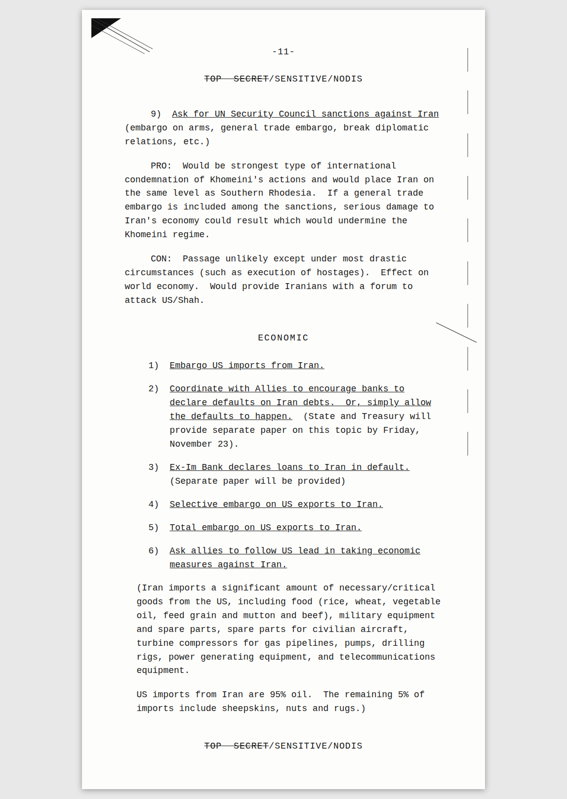-11-
TOP SECRET/SENSITIVE/NODIS
9) Ask for UN Security Council sanctions against Iran (embargo on arms, general trade embargo, break diplomatic relations, etc.)
PRO: Would be strongest type of international condemnation of Khomeini's actions and would place Iran on the same level as Southern Rhodesia. If a general trade embargo is included among the sanctions, serious damage to Iran's economy could result which would undermine the Khomeini regime.
CON: Passage unlikely except under most drastic circumstances (such as execution of hostages). Effect on world economy. Would provide Iranians with a forum to attack US/Shah.
ECONOMIC
1) Embargo US imports from Iran.
2) Coordinate with Allies to encourage banks to declare defaults on Iran debts. Or, simply allow the defaults to happen. (State and Treasury will provide separate paper on this topic by Friday, November 23).
3) Ex-Im Bank declares loans to Iran in default.
(Separate paper will be provided)
4) Selective embargo on US exports to Iran.
5) Total embargo on US exports to Iran.
6) Ask allies to follow US lead in taking economic measures against Iran.
(Iran imports a significant amount of necessary/critical goods from the US, including food (rice, wheat, vegetable oil, feed grain and mutton and beef), military equipment and spare parts, spare parts for civilian aircraft, turbine compressors for gas pipelines, pumps, drilling rigs, power generating equipment, and telecommunications equipment.
US imports from Iran are 95% oil. The remaining 5% of imports include sheepskins, nuts and rugs.)
TOP SECRET/SENSITIVE/NODIS